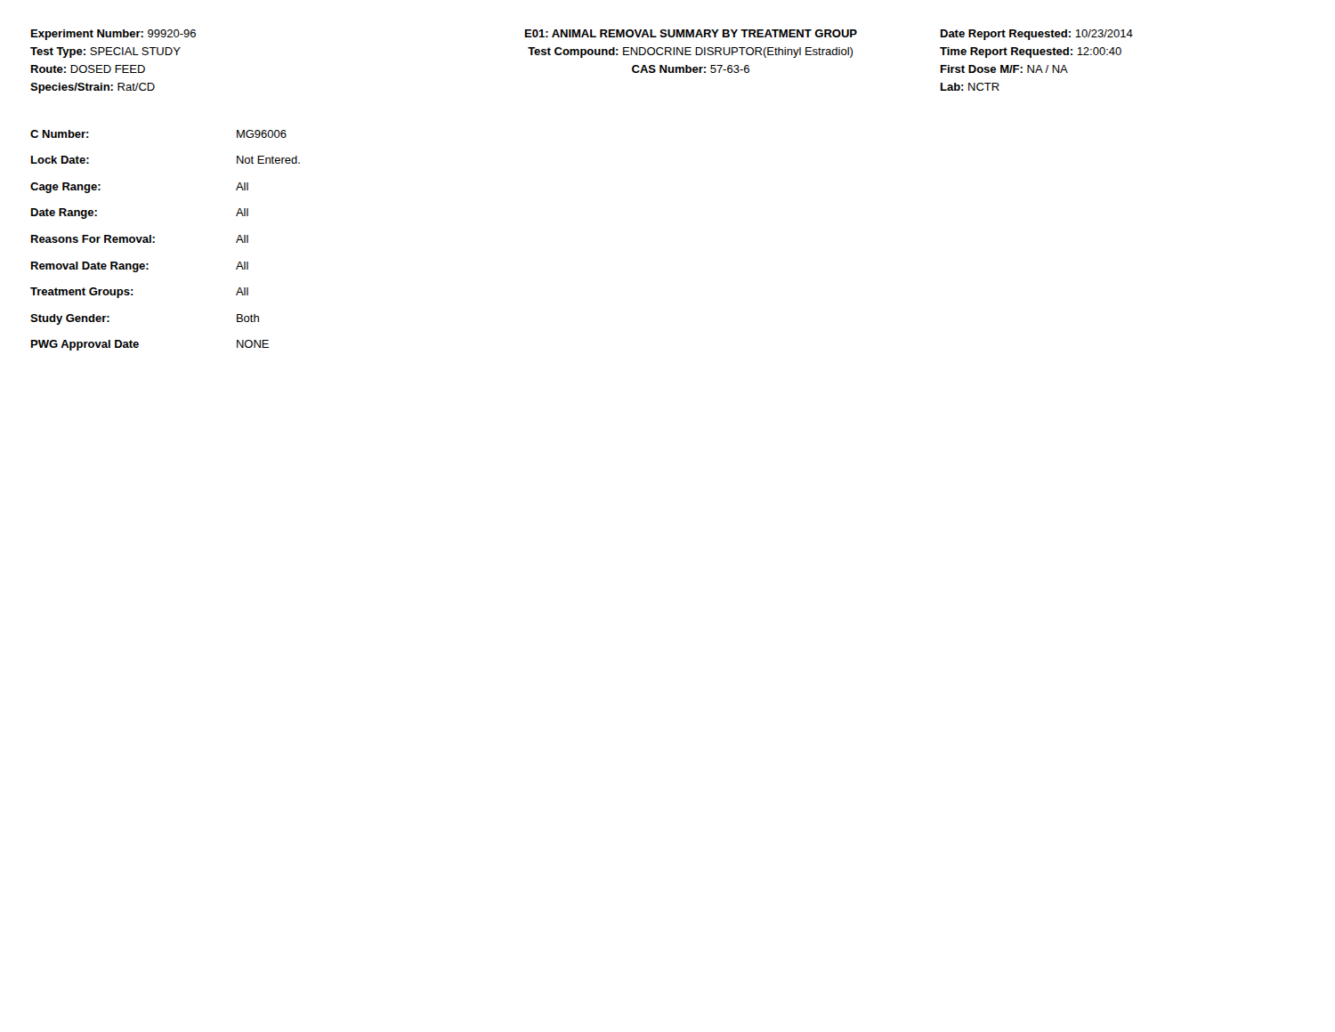| Experiment Number: 99920-96 Test Type: SPECIAL STUDY Route: DOSED FEED Species/Strain: Rat/CD | E01: ANIMAL REMOVAL SUMMARY BY TREATMENT GROUP Test Compound: ENDOCRINE DISRUPTOR(Ethinyl Estradiol) CAS Number: 57-63-6 | Date Report Requested: 10/23/2014 Time Report Requested: 12:00:40 First Dose M/F: NA / NA Lab: NCTR |
| C Number: | MG96006 |
| Lock Date: | Not Entered. |
| Cage Range: | All |
| Date Range: | All |
| Reasons For Removal: | All |
| Removal Date Range: | All |
| Treatment Groups: | All |
| Study Gender: | Both |
| PWG Approval Date | NONE |